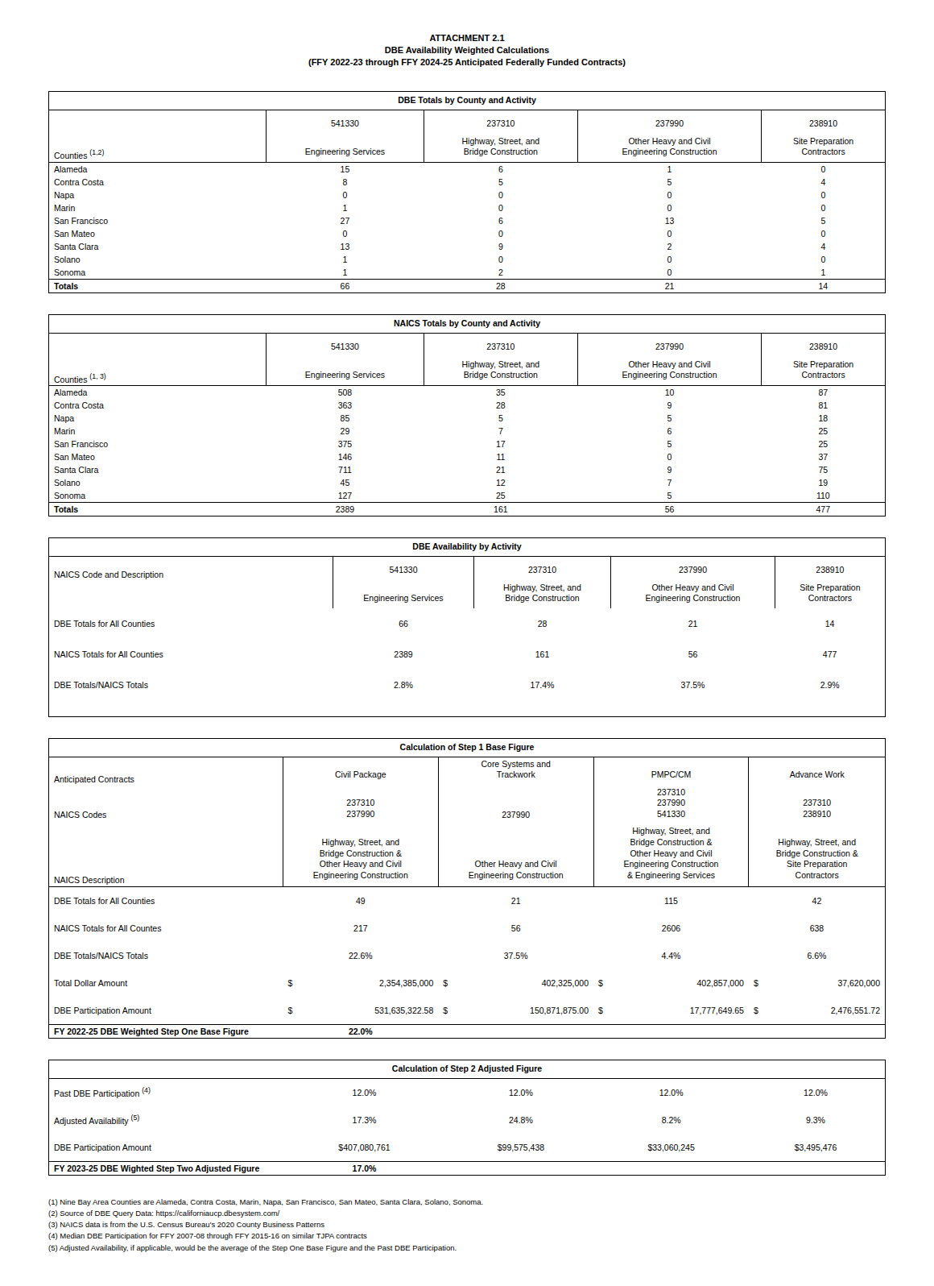ATTACHMENT 2.1
DBE Availability Weighted Calculations
(FFY 2022-23 through FFY 2024-25 Anticipated Federally Funded Contracts)
DBE Totals by County and Activity
| | 541330 | 237310 | 237990 | 238910 |
| --- | --- | --- | --- | --- |
| Counties (1,2) | Engineering Services | Highway, Street, and Bridge Construction | Other Heavy and Civil Engineering Construction | Site Preparation Contractors |
| Alameda | 15 | 6 | 1 | 0 |
| Contra Costa | 8 | 5 | 5 | 4 |
| Napa | 0 | 0 | 0 | 0 |
| Marin | 1 | 0 | 0 | 0 |
| San Francisco | 27 | 6 | 13 | 5 |
| San Mateo | 0 | 0 | 0 | 0 |
| Santa Clara | 13 | 9 | 2 | 4 |
| Solano | 1 | 0 | 0 | 0 |
| Sonoma | 1 | 2 | 0 | 1 |
| Totals | 66 | 28 | 21 | 14 |
NAICS Totals by County and Activity
| | 541330 | 237310 | 237990 | 238910 |
| --- | --- | --- | --- | --- |
| Counties (1, 3) | Engineering Services | Highway, Street, and Bridge Construction | Other Heavy and Civil Engineering Construction | Site Preparation Contractors |
| Alameda | 508 | 35 | 10 | 87 |
| Contra Costa | 363 | 28 | 9 | 81 |
| Napa | 85 | 5 | 5 | 18 |
| Marin | 29 | 7 | 6 | 25 |
| San Francisco | 375 | 17 | 5 | 25 |
| San Mateo | 146 | 11 | 0 | 37 |
| Santa Clara | 711 | 21 | 9 | 75 |
| Solano | 45 | 12 | 7 | 19 |
| Sonoma | 127 | 25 | 5 | 110 |
| Totals | 2389 | 161 | 56 | 477 |
DBE Availability by Activity
| NAICS Code and Description | 541330 | 237310 | 237990 | 238910 |
| --- | --- | --- | --- | --- |
| | Engineering Services | Highway, Street, and Bridge Construction | Other Heavy and Civil Engineering Construction | Site Preparation Contractors |
| DBE Totals for All Counties | 66 | 28 | 21 | 14 |
| NAICS Totals for All Counties | 2389 | 161 | 56 | 477 |
| DBE Totals/NAICS Totals | 2.8% | 17.4% | 37.5% | 2.9% |
Calculation of Step 1 Base Figure
| Anticipated Contracts | Civil Package | Core Systems and Trackwork | PMPC/CM | Advance Work |
| --- | --- | --- | --- | --- |
| NAICS Codes | 237310 237990 | 237990 | 237310 237990 541330 | 237310 238910 |
| NAICS Description | Highway, Street, and Bridge Construction & Other Heavy and Civil Engineering Construction | Other Heavy and Civil Engineering Construction | Highway, Street, and Bridge Construction & Other Heavy and Civil Engineering Construction & Engineering Services | Highway, Street, and Bridge Construction & Site Preparation Contractors |
| DBE Totals for All Counties | 49 | 21 | 115 | 42 |
| NAICS Totals for All Countes | 217 | 56 | 2606 | 638 |
| DBE Totals/NAICS Totals | 22.6% | 37.5% | 4.4% | 6.6% |
| Total Dollar Amount | $ 2,354,385,000 | $ 402,325,000 | $ 402,857,000 | $ 37,620,000 |
| DBE Participation Amount | $ 531,635,322.58 | $ 150,871,875.00 | $ 17,777,649.65 | $ 2,476,551.72 |
| FY 2022-25 DBE Weighted Step One Base Figure | 22.0% | | | |
Calculation of Step 2 Adjusted Figure
| Past DBE Participation (4) | 12.0% | 12.0% | 12.0% | 12.0% |
| Adjusted Availability (5) | 17.3% | 24.8% | 8.2% | 9.3% |
| DBE Participation Amount | $407,080,761 | $99,575,438 | $33,060,245 | $3,495,476 |
| FY 2023-25 DBE Wighted Step Two Adjusted Figure | 17.0% | | | |
(1) Nine Bay Area Counties are Alameda, Contra Costa, Marin, Napa, San Francisco, San Mateo, Santa Clara, Solano, Sonoma.
(2) Source of DBE Query Data: https://californiaucp.dbesystem.com/
(3) NAICS data is from the U.S. Census Bureau's 2020 County Business Patterns
(4) Median DBE Participation for FFY 2007-08 through FFY 2015-16 on similar TJPA contracts
(5) Adjusted Availability, if applicable, would be the average of the Step One Base Figure and the Past DBE Participation.